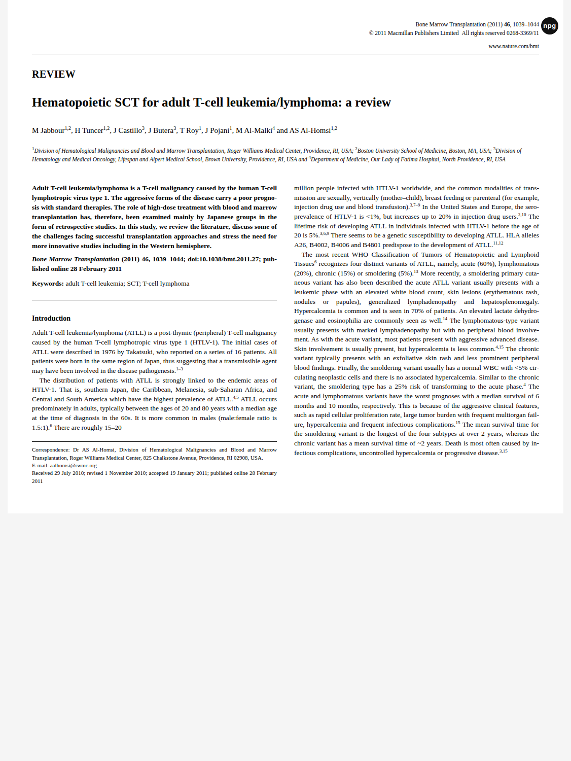npg
Bone Marrow Transplantation (2011) 46, 1039–1044
© 2011 Macmillan Publishers Limited All rights reserved 0268-3369/11
www.nature.com/bmt
REVIEW
Hematopoietic SCT for adult T-cell leukemia/lymphoma: a review
M Jabbour1,2, H Tuncer1,2, J Castillo3, J Butera3, T Roy1, J Pojani1, M Al-Malki4 and AS Al-Homsi1,2
1Division of Hematological Malignancies and Blood and Marrow Transplantation, Roger Williams Medical Center, Providence, RI, USA; 2Boston University School of Medicine, Boston, MA, USA; 3Division of Hematology and Medical Oncology, Lifespan and Alpert Medical School, Brown University, Providence, RI, USA and 4Department of Medicine, Our Lady of Fatima Hospital, North Providence, RI, USA
Adult T-cell leukemia/lymphoma is a T-cell malignancy caused by the human T-cell lymphotropic virus type 1. The aggressive forms of the disease carry a poor prognosis with standard therapies. The role of high-dose treatment with blood and marrow transplantation has, therefore, been examined mainly by Japanese groups in the form of retrospective studies. In this study, we review the literature, discuss some of the challenges facing successful transplantation approaches and stress the need for more innovative studies including in the Western hemisphere.
Bone Marrow Transplantation (2011) 46, 1039–1044; doi:10.1038/bmt.2011.27; published online 28 February 2011
Keywords: adult T-cell leukemia; SCT; T-cell lymphoma
Introduction
Adult T-cell leukemia/lymphoma (ATLL) is a post-thymic (peripheral) T-cell malignancy caused by the human T-cell lymphotropic virus type 1 (HTLV-1). The initial cases of ATLL were described in 1976 by Takatsuki, who reported on a series of 16 patients. All patients were born in the same region of Japan, thus suggesting that a transmissible agent may have been involved in the disease pathogenesis.1–3
The distribution of patients with ATLL is strongly linked to the endemic areas of HTLV-1. That is, southern Japan, the Caribbean, Melanesia, sub-Saharan Africa, and Central and South America which have the highest prevalence of ATLL.4,5 ATLL occurs predominately in adults, typically between the ages of 20 and 80 years with a median age at the time of diagnosis in the 60s. It is more common in males (male:female ratio is 1.5:1).6 There are roughly 15–20
Correspondence: Dr AS Al-Homsi, Division of Hematological Malignancies and Blood and Marrow Transplantation, Roger Williams Medical Center, 825 Chalkstone Avenue, Providence, RI 02908, USA.
E-mail: aalhomsi@rwmc.org
Received 29 July 2010; revised 1 November 2010; accepted 19 January 2011; published online 28 February 2011
million people infected with HTLV-1 worldwide, and the common modalities of transmission are sexually, vertically (mother–child), breast feeding or parenteral (for example, injection drug use and blood transfusion).3,7–9 In the United States and Europe, the seroprevalence of HTLV-1 is <1%, but increases up to 20% in injection drug users.2,10 The lifetime risk of developing ATLL in individuals infected with HTLV-1 before the age of 20 is 5%.3,6,9 There seems to be a genetic susceptibility to developing ATLL. HLA alleles A26, B4002, B4006 and B4801 predispose to the development of ATLL.11,12
The most recent WHO Classification of Tumors of Hematopoietic and Lymphoid Tissues6 recognizes four distinct variants of ATLL, namely, acute (60%), lymphomatous (20%), chronic (15%) or smoldering (5%).13 More recently, a smoldering primary cutaneous variant has also been described the acute ATLL variant usually presents with a leukemic phase with an elevated white blood count, skin lesions (erythematous rash, nodules or papules), generalized lymphadenopathy and hepatosplenomegaly. Hypercalcemia is common and is seen in 70% of patients. An elevated lactate dehydrogenase and eosinophilia are commonly seen as well.14 The lymphomatous-type variant usually presents with marked lymphadenopathy but with no peripheral blood involvement. As with the acute variant, most patients present with aggressive advanced disease. Skin involvement is usually present, but hypercalcemia is less common.4,15 The chronic variant typically presents with an exfoliative skin rash and less prominent peripheral blood findings. Finally, the smoldering variant usually has a normal WBC with <5% circulating neoplastic cells and there is no associated hypercalcemia. Similar to the chronic variant, the smoldering type has a 25% risk of transforming to the acute phase.4 The acute and lymphomatous variants have the worst prognoses with a median survival of 6 months and 10 months, respectively. This is because of the aggressive clinical features, such as rapid cellular proliferation rate, large tumor burden with frequent multiorgan failure, hypercalcemia and frequent infectious complications.15 The mean survival time for the smoldering variant is the longest of the four subtypes at over 2 years, whereas the chronic variant has a mean survival time of ~2 years. Death is most often caused by infectious complications, uncontrolled hypercalcemia or progressive disease.3,15